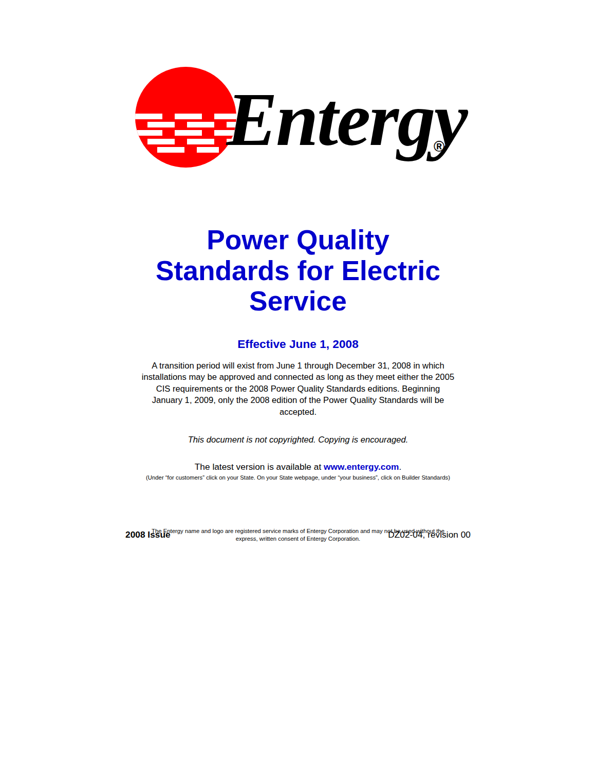Entergy
®
Power Quality
Standards for Electric
Service
Effective June 1, 2008
A transition period will exist from June 1 through December 31, 2008 in which installations may be approved and connected as long as they meet either the 2005 CIS requirements or the 2008 Power Quality Standards editions. Beginning January 1, 2009, only the 2008 edition of the Power Quality Standards will be accepted.
This document is not copyrighted. Copying is encouraged.
The latest version is available at www.entergy.com.
(Under “for customers” click on your State. On your State webpage, under “your business”, click on Builder Standards)
The Entergy name and logo are registered service marks of Entergy Corporation and may not be used without the express, written consent of Entergy Corporation.
2008 Issue DZ02-04, revision 00